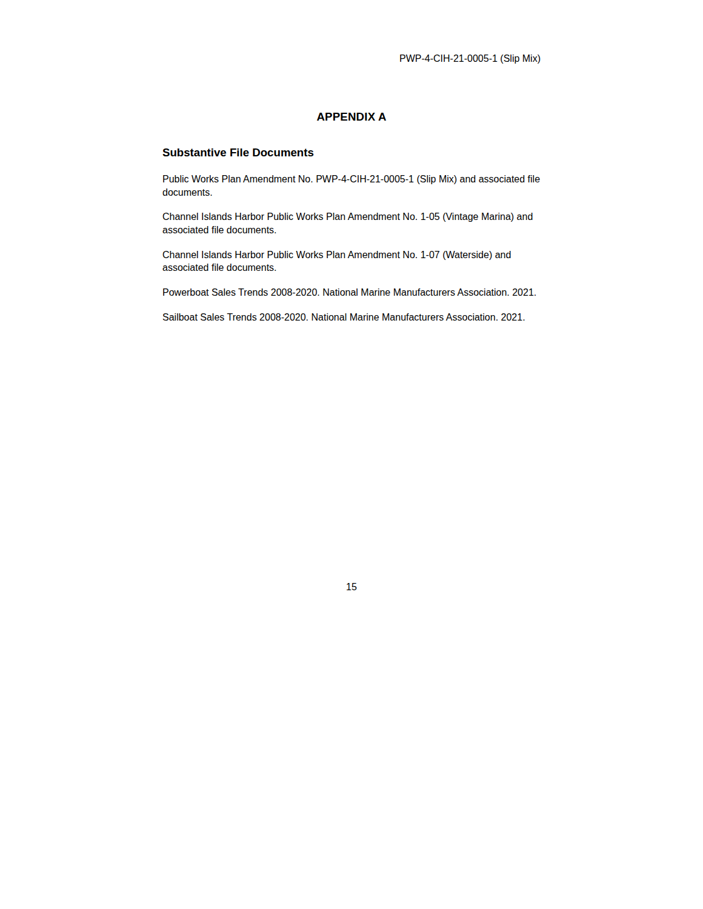PWP-4-CIH-21-0005-1 (Slip Mix)
APPENDIX A
Substantive File Documents
Public Works Plan Amendment No. PWP-4-CIH-21-0005-1 (Slip Mix) and associated file documents.
Channel Islands Harbor Public Works Plan Amendment No. 1-05 (Vintage Marina) and associated file documents.
Channel Islands Harbor Public Works Plan Amendment No. 1-07 (Waterside) and associated file documents.
Powerboat Sales Trends 2008-2020. National Marine Manufacturers Association. 2021.
Sailboat Sales Trends 2008-2020. National Marine Manufacturers Association. 2021.
15